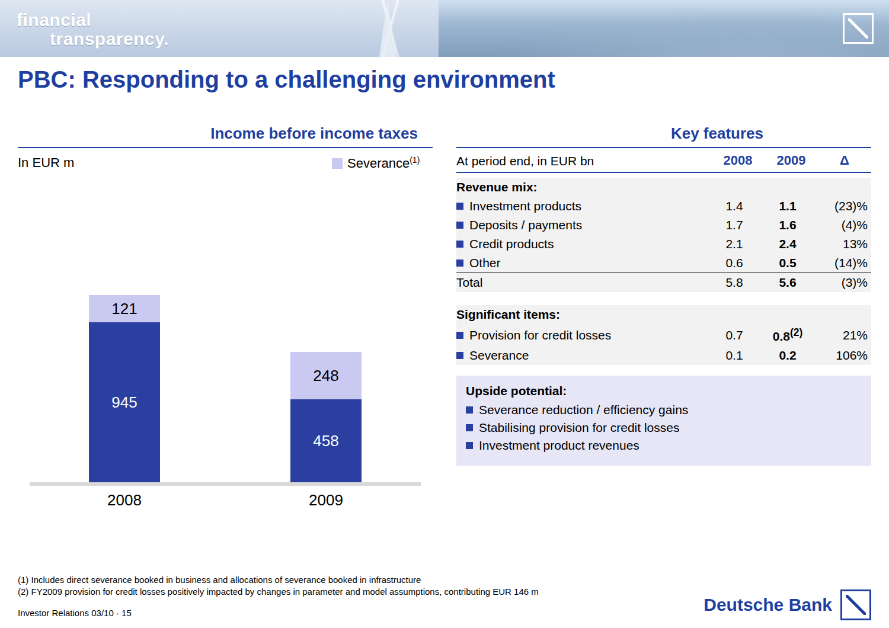financial
transparency.
PBC: Responding to a challenging environment
Income before income taxes
Key features
In EUR m
Severance(1)
121
945
248
458
2008
2009
At period end, in EUR bn
2008
2009
Δ
| Revenue mix: | | | |
| Investment products | 1.4 | 1.1 | (23)% |
| Deposits / payments | 1.7 | 1.6 | (4)% |
| Credit products | 2.1 | 2.4 | 13% |
| Other | 0.6 | 0.5 | (14)% |
| Total | 5.8 | 5.6 | (3)% |
| Significant items: | | | |
| Provision for credit losses | 0.7 | 0.8 (2) | 21% |
| Severance | 0.1 | 0.2 | 106% |
Upside potential:
Severance reduction / efficiency gains
Stabilising provision for credit losses
Investment product revenues
(1) Includes direct severance booked in business and allocations of severance booked in infrastructure
(2) FY2009 provision for credit losses positively impacted by changes in parameter and model assumptions, contributing EUR 146 m
Investor Relations 03/10 · 15
Deutsche Bank